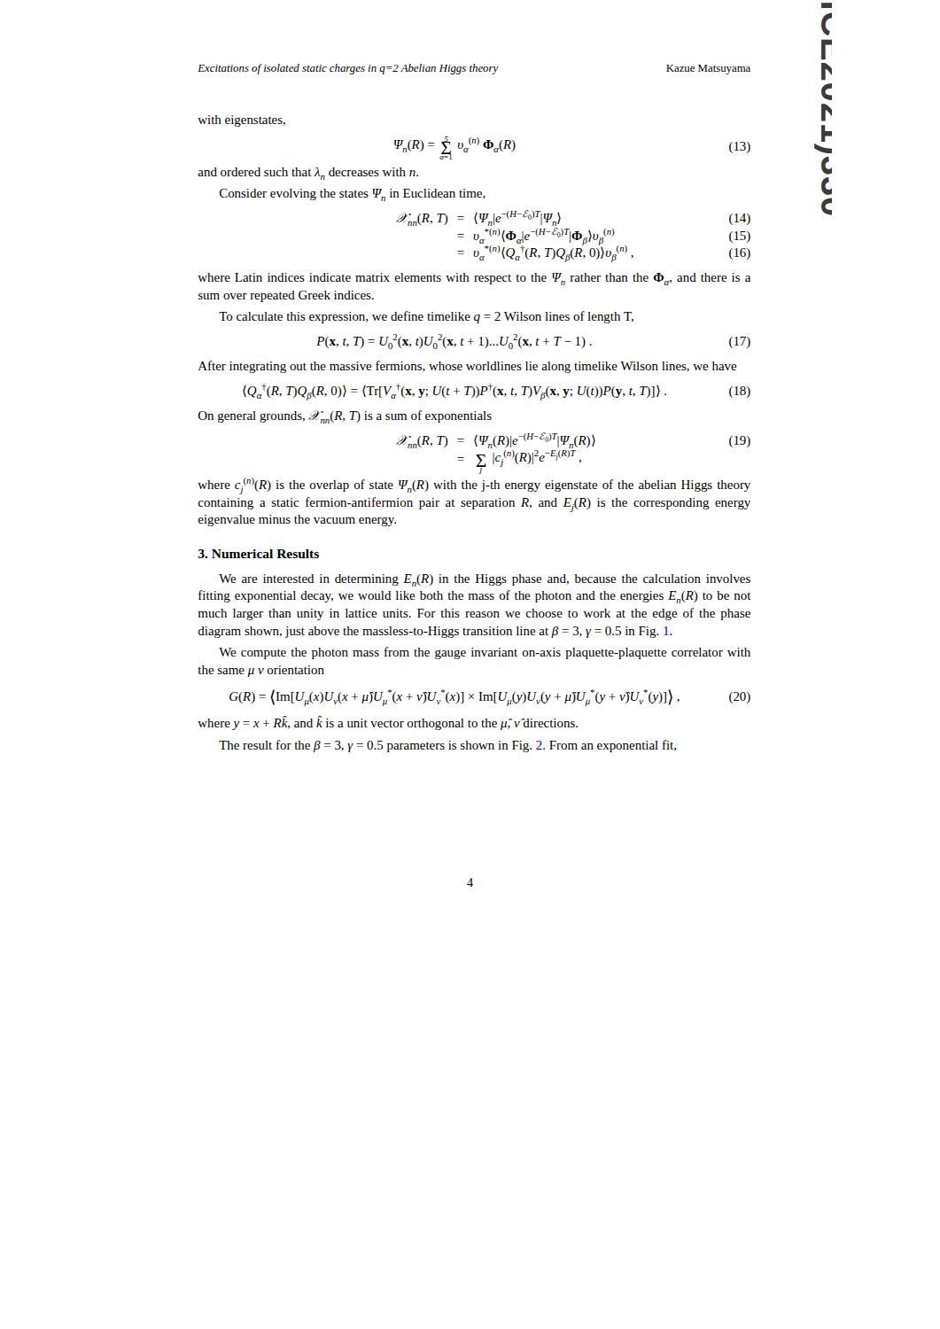Excitations of isolated static charges in q=2 Abelian Higgs theory Kazue Matsuyama
PoS(LATTICE2021)330
with eigenstates,
Ψn(R) = Σ5 α=1 υα(n) Φα(R)
(13)
and ordered such that λn decreases with n.
Consider evolving the states Ψn in Euclidean time,
𝒳nn(R, T)
=
⟨Ψn|e−(H−ℰ0)T|Ψn⟩
=
υα*(n)⟨Φα|e−(H−ℰ0)T|Φβ⟩υβ(n)
=
υα*(n)⟨Qα†(R, T)Qβ(R, 0)⟩υβ(n) ,
(14)
(15)
(16)
where Latin indices indicate matrix elements with respect to the Ψn rather than the Φα, and there is a sum over repeated Greek indices.
To calculate this expression, we define timelike q = 2 Wilson lines of length T,
P(x, t, T) = U02(x, t)U02(x, t + 1)...U02(x, t + T − 1) .
(17)
After integrating out the massive fermions, whose worldlines lie along timelike Wilson lines, we have
⟨Qα†(R, T)Qβ(R, 0)⟩ = ⟨Tr[Vα†(x, y; U(t + T))P†(x, t, T)Vβ(x, y; U(t))P(y, t, T)]⟩ .
(18)
On general grounds, 𝒳nn(R, T) is a sum of exponentials
𝒳nn(R, T)
=
⟨Ψn(R)|e−(H−ℰ0)T|Ψn(R)⟩
=
Σj |cj(n)(R)|2e−Ej(R)T ,
(19)
where cj(n)(R) is the overlap of state Ψn(R) with the j-th energy eigenstate of the abelian Higgs theory containing a static fermion-antifermion pair at separation R, and Ej(R) is the corresponding energy eigenvalue minus the vacuum energy.
3. Numerical Results
We are interested in determining En(R) in the Higgs phase and, because the calculation involves fitting exponential decay, we would like both the mass of the photon and the energies En(R) to be not much larger than unity in lattice units. For this reason we choose to work at the edge of the phase diagram shown, just above the massless-to-Higgs transition line at β = 3, γ = 0.5 in Fig. 1.
We compute the photon mass from the gauge invariant on-axis plaquette-plaquette correlator with the same μ ν orientation
G(R) = ⟨Im[Uμ(x)Uν(x + μ̂)Uμ*(x + ν̂)Uν*(x)] × Im[Uμ(y)Uν(y + μ̂)Uμ*(y + ν̂)Uν*(y)]⟩ ,
(20)
where y = x + Rk̂, and k̂ is a unit vector orthogonal to the μ̂, ν̂ directions.
The result for the β = 3, γ = 0.5 parameters is shown in Fig. 2. From an exponential fit,
4